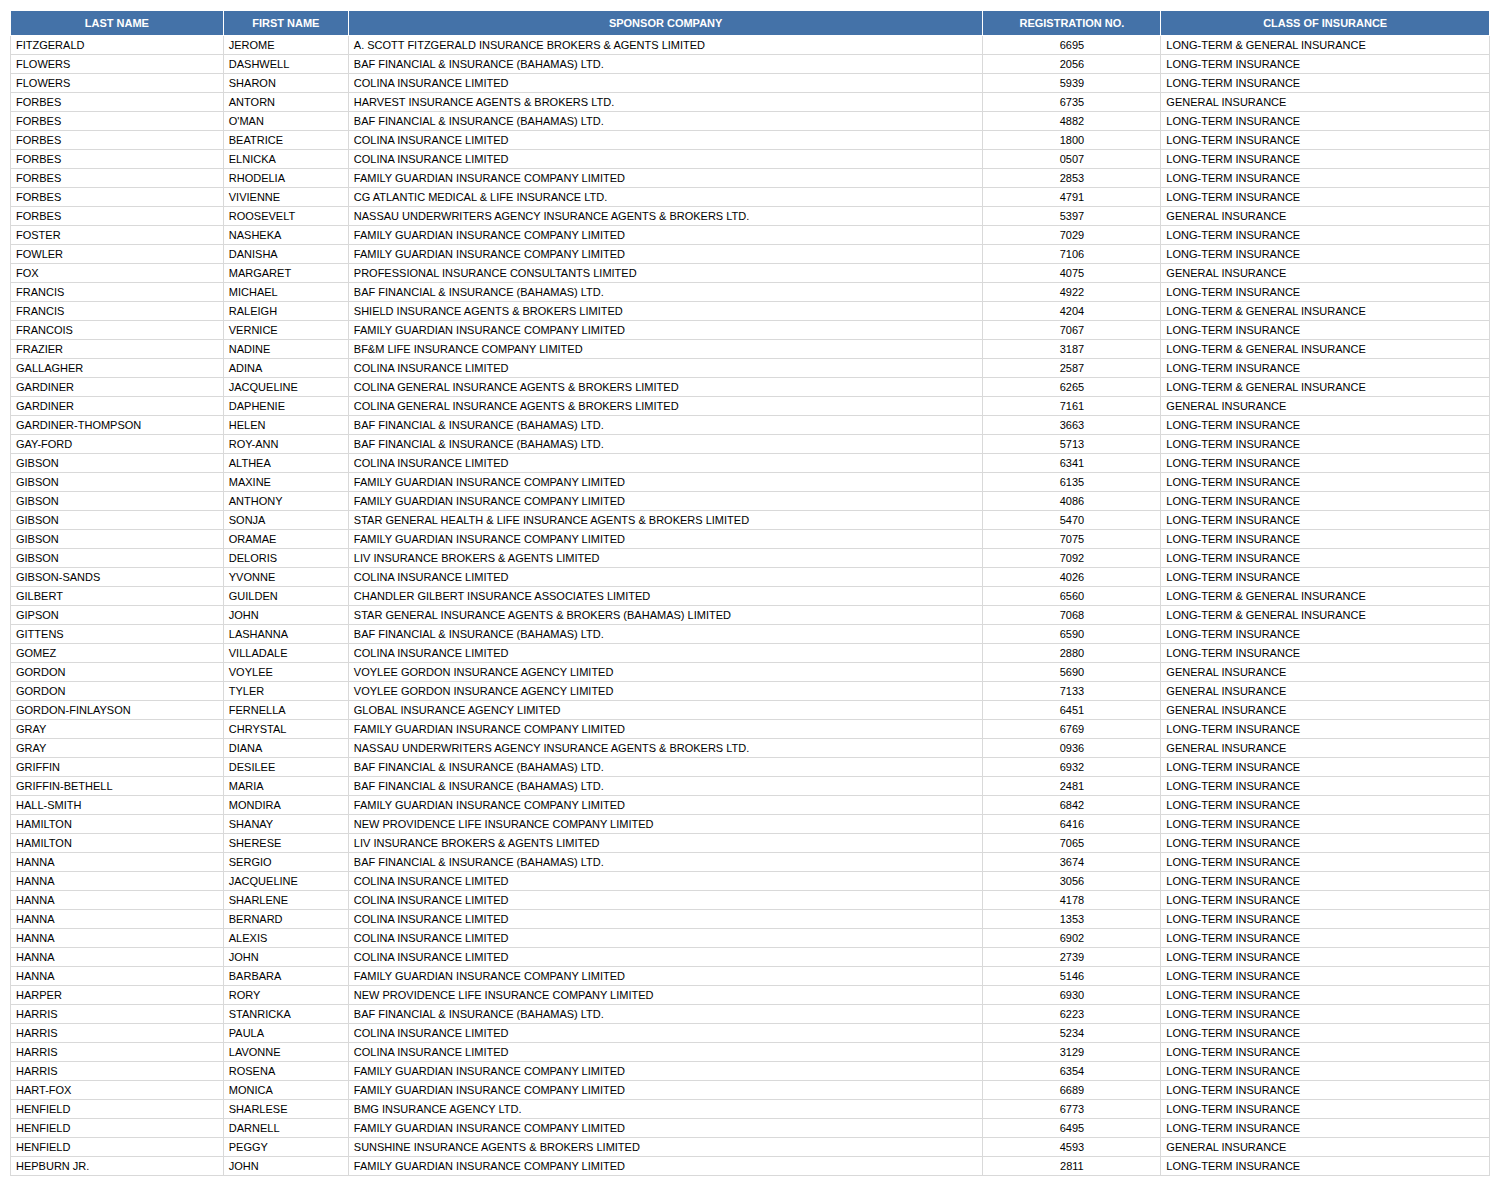| LAST NAME | FIRST NAME | SPONSOR COMPANY | REGISTRATION NO. | CLASS OF INSURANCE |
| --- | --- | --- | --- | --- |
| FITZGERALD | JEROME | A. SCOTT FITZGERALD INSURANCE BROKERS & AGENTS LIMITED | 6695 | LONG-TERM & GENERAL INSURANCE |
| FLOWERS | DASHWELL | BAF FINANCIAL & INSURANCE (BAHAMAS) LTD. | 2056 | LONG-TERM INSURANCE |
| FLOWERS | SHARON | COLINA INSURANCE LIMITED | 5939 | LONG-TERM INSURANCE |
| FORBES | ANTORN | HARVEST INSURANCE AGENTS & BROKERS LTD. | 6735 | GENERAL INSURANCE |
| FORBES | O'MAN | BAF FINANCIAL & INSURANCE (BAHAMAS) LTD. | 4882 | LONG-TERM INSURANCE |
| FORBES | BEATRICE | COLINA INSURANCE LIMITED | 1800 | LONG-TERM INSURANCE |
| FORBES | ELNICKA | COLINA INSURANCE LIMITED | 0507 | LONG-TERM INSURANCE |
| FORBES | RHODELIA | FAMILY GUARDIAN INSURANCE COMPANY LIMITED | 2853 | LONG-TERM INSURANCE |
| FORBES | VIVIENNE | CG ATLANTIC MEDICAL & LIFE INSURANCE LTD. | 4791 | LONG-TERM INSURANCE |
| FORBES | ROOSEVELT | NASSAU UNDERWRITERS AGENCY INSURANCE AGENTS & BROKERS LTD. | 5397 | GENERAL INSURANCE |
| FOSTER | NASHEKA | FAMILY GUARDIAN INSURANCE COMPANY LIMITED | 7029 | LONG-TERM INSURANCE |
| FOWLER | DANISHA | FAMILY GUARDIAN INSURANCE COMPANY LIMITED | 7106 | LONG-TERM INSURANCE |
| FOX | MARGARET | PROFESSIONAL INSURANCE CONSULTANTS LIMITED | 4075 | GENERAL INSURANCE |
| FRANCIS | MICHAEL | BAF FINANCIAL & INSURANCE (BAHAMAS) LTD. | 4922 | LONG-TERM INSURANCE |
| FRANCIS | RALEIGH | SHIELD INSURANCE AGENTS & BROKERS LIMITED | 4204 | LONG-TERM & GENERAL INSURANCE |
| FRANCOIS | VERNICE | FAMILY GUARDIAN INSURANCE COMPANY LIMITED | 7067 | LONG-TERM INSURANCE |
| FRAZIER | NADINE | BF&M LIFE INSURANCE COMPANY LIMITED | 3187 | LONG-TERM & GENERAL INSURANCE |
| GALLAGHER | ADINA | COLINA INSURANCE LIMITED | 2587 | LONG-TERM INSURANCE |
| GARDINER | JACQUELINE | COLINA GENERAL INSURANCE AGENTS & BROKERS LIMITED | 6265 | LONG-TERM & GENERAL INSURANCE |
| GARDINER | DAPHENIE | COLINA GENERAL INSURANCE AGENTS & BROKERS LIMITED | 7161 | GENERAL INSURANCE |
| GARDINER-THOMPSON | HELEN | BAF FINANCIAL & INSURANCE (BAHAMAS) LTD. | 3663 | LONG-TERM INSURANCE |
| GAY-FORD | ROY-ANN | BAF FINANCIAL & INSURANCE (BAHAMAS) LTD. | 5713 | LONG-TERM INSURANCE |
| GIBSON | ALTHEA | COLINA INSURANCE LIMITED | 6341 | LONG-TERM INSURANCE |
| GIBSON | MAXINE | FAMILY GUARDIAN INSURANCE COMPANY LIMITED | 6135 | LONG-TERM INSURANCE |
| GIBSON | ANTHONY | FAMILY GUARDIAN INSURANCE COMPANY LIMITED | 4086 | LONG-TERM INSURANCE |
| GIBSON | SONJA | STAR GENERAL HEALTH & LIFE INSURANCE AGENTS & BROKERS LIMITED | 5470 | LONG-TERM INSURANCE |
| GIBSON | ORAMAE | FAMILY GUARDIAN INSURANCE COMPANY LIMITED | 7075 | LONG-TERM INSURANCE |
| GIBSON | DELORIS | LIV INSURANCE BROKERS & AGENTS LIMITED | 7092 | LONG-TERM INSURANCE |
| GIBSON-SANDS | YVONNE | COLINA INSURANCE LIMITED | 4026 | LONG-TERM INSURANCE |
| GILBERT | GUILDEN | CHANDLER GILBERT INSURANCE ASSOCIATES LIMITED | 6560 | LONG-TERM & GENERAL INSURANCE |
| GIPSON | JOHN | STAR GENERAL INSURANCE AGENTS & BROKERS (BAHAMAS) LIMITED | 7068 | LONG-TERM & GENERAL INSURANCE |
| GITTENS | LASHANNA | BAF FINANCIAL & INSURANCE (BAHAMAS) LTD. | 6590 | LONG-TERM INSURANCE |
| GOMEZ | VILLADALE | COLINA INSURANCE LIMITED | 2880 | LONG-TERM INSURANCE |
| GORDON | VOYLEE | VOYLEE GORDON INSURANCE AGENCY LIMITED | 5690 | GENERAL INSURANCE |
| GORDON | TYLER | VOYLEE GORDON INSURANCE AGENCY LIMITED | 7133 | GENERAL INSURANCE |
| GORDON-FINLAYSON | FERNELLA | GLOBAL INSURANCE AGENCY LIMITED | 6451 | GENERAL INSURANCE |
| GRAY | CHRYSTAL | FAMILY GUARDIAN INSURANCE COMPANY LIMITED | 6769 | LONG-TERM INSURANCE |
| GRAY | DIANA | NASSAU UNDERWRITERS AGENCY INSURANCE AGENTS & BROKERS LTD. | 0936 | GENERAL INSURANCE |
| GRIFFIN | DESILEE | BAF FINANCIAL & INSURANCE (BAHAMAS) LTD. | 6932 | LONG-TERM INSURANCE |
| GRIFFIN-BETHELL | MARIA | BAF FINANCIAL & INSURANCE (BAHAMAS) LTD. | 2481 | LONG-TERM INSURANCE |
| HALL-SMITH | MONDIRA | FAMILY GUARDIAN INSURANCE COMPANY LIMITED | 6842 | LONG-TERM INSURANCE |
| HAMILTON | SHANAY | NEW PROVIDENCE LIFE INSURANCE COMPANY LIMITED | 6416 | LONG-TERM INSURANCE |
| HAMILTON | SHERESE | LIV INSURANCE BROKERS & AGENTS LIMITED | 7065 | LONG-TERM INSURANCE |
| HANNA | SERGIO | BAF FINANCIAL & INSURANCE (BAHAMAS) LTD. | 3674 | LONG-TERM INSURANCE |
| HANNA | JACQUELINE | COLINA INSURANCE LIMITED | 3056 | LONG-TERM INSURANCE |
| HANNA | SHARLENE | COLINA INSURANCE LIMITED | 4178 | LONG-TERM INSURANCE |
| HANNA | BERNARD | COLINA INSURANCE LIMITED | 1353 | LONG-TERM INSURANCE |
| HANNA | ALEXIS | COLINA INSURANCE LIMITED | 6902 | LONG-TERM INSURANCE |
| HANNA | JOHN | COLINA INSURANCE LIMITED | 2739 | LONG-TERM INSURANCE |
| HANNA | BARBARA | FAMILY GUARDIAN INSURANCE COMPANY LIMITED | 5146 | LONG-TERM INSURANCE |
| HARPER | RORY | NEW PROVIDENCE LIFE INSURANCE COMPANY LIMITED | 6930 | LONG-TERM INSURANCE |
| HARRIS | STANRICKA | BAF FINANCIAL & INSURANCE (BAHAMAS) LTD. | 6223 | LONG-TERM INSURANCE |
| HARRIS | PAULA | COLINA INSURANCE LIMITED | 5234 | LONG-TERM INSURANCE |
| HARRIS | LAVONNE | COLINA INSURANCE LIMITED | 3129 | LONG-TERM INSURANCE |
| HARRIS | ROSENA | FAMILY GUARDIAN INSURANCE COMPANY LIMITED | 6354 | LONG-TERM INSURANCE |
| HART-FOX | MONICA | FAMILY GUARDIAN INSURANCE COMPANY LIMITED | 6689 | LONG-TERM INSURANCE |
| HENFIELD | SHARLESE | BMG INSURANCE AGENCY LTD. | 6773 | LONG-TERM INSURANCE |
| HENFIELD | DARNELL | FAMILY GUARDIAN INSURANCE COMPANY LIMITED | 6495 | LONG-TERM INSURANCE |
| HENFIELD | PEGGY | SUNSHINE INSURANCE AGENTS & BROKERS LIMITED | 4593 | GENERAL INSURANCE |
| HEPBURN JR. | JOHN | FAMILY GUARDIAN INSURANCE COMPANY LIMITED | 2811 | LONG-TERM INSURANCE |